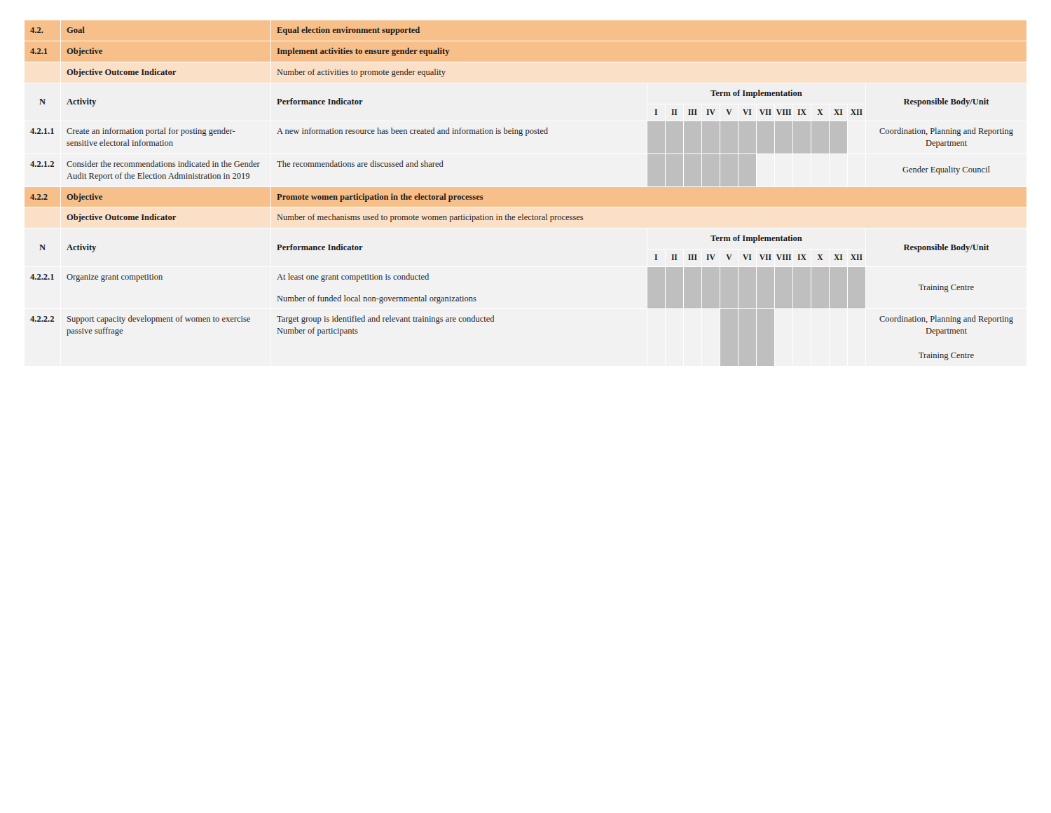| 4.2. | Goal | Equal election environment supported |
| 4.2.1 | Objective | Implement activities to ensure gender equality |
| | Objective Outcome Indicator | Number of activities to promote gender equality |
| N | Activity | Performance Indicator | Term of Implementation | Responsible Body/Unit |
| I | II | III | IV | V | VI | VII | VIII | IX | X | XI | XII |
| 4.2.1.1 | Create an information portal for posting gender-sensitive electoral information | A new information resource has been created and information is being posted | | | | | | | | | | | | | Coordination, Planning and Reporting Department |
| 4.2.1.2 | Consider the recommendations indicated in the Gender Audit Report of the Election Administration in 2019 | The recommendations are discussed and shared | | | | | | | | | | | | | Gender Equality Council |
| 4.2.2 | Objective | Promote women participation in the electoral processes |
| | Objective Outcome Indicator | Number of mechanisms used to promote women participation in the electoral processes |
| N | Activity | Performance Indicator | Term of Implementation | Responsible Body/Unit |
| I | II | III | IV | V | VI | VII | VIII | IX | X | XI | XII |
| 4.2.2.1 | Organize grant competition | At least one grant competition is conducted Number of funded local non-governmental organizations | | | | | | | | | | | | | Training Centre |
| 4.2.2.2 | Support capacity development of women to exercise passive suffrage | Target group is identified and relevant trainings are conducted Number of participants | | | | | | | | | | | | | Coordination, Planning and Reporting Department Training Centre |